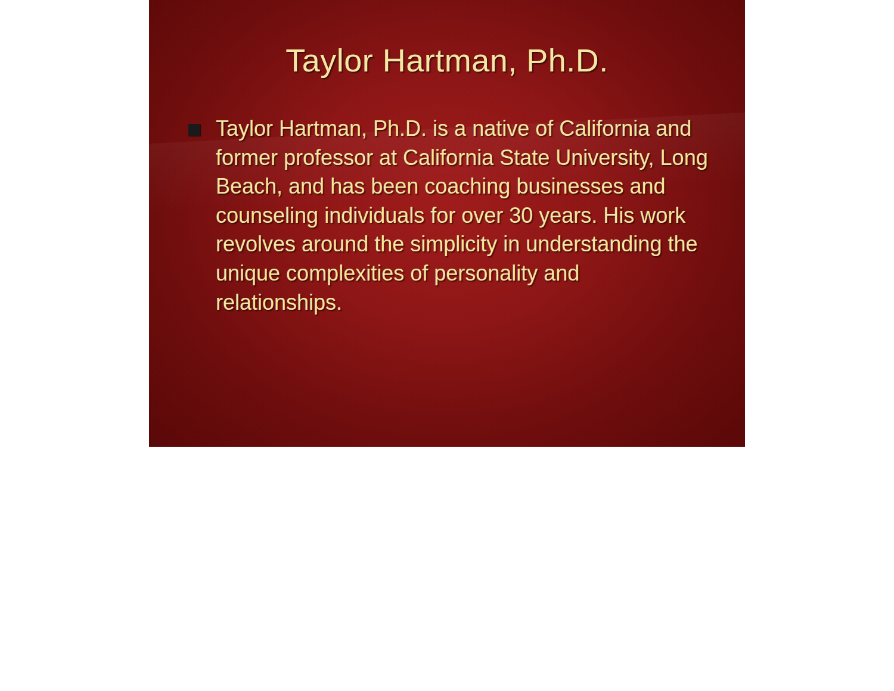Taylor Hartman, Ph.D.
Taylor Hartman, Ph.D. is a native of California and former professor at California State University, Long Beach, and has been coaching businesses and counseling individuals for over 30 years. His work revolves around the simplicity in understanding the unique complexities of personality and relationships.